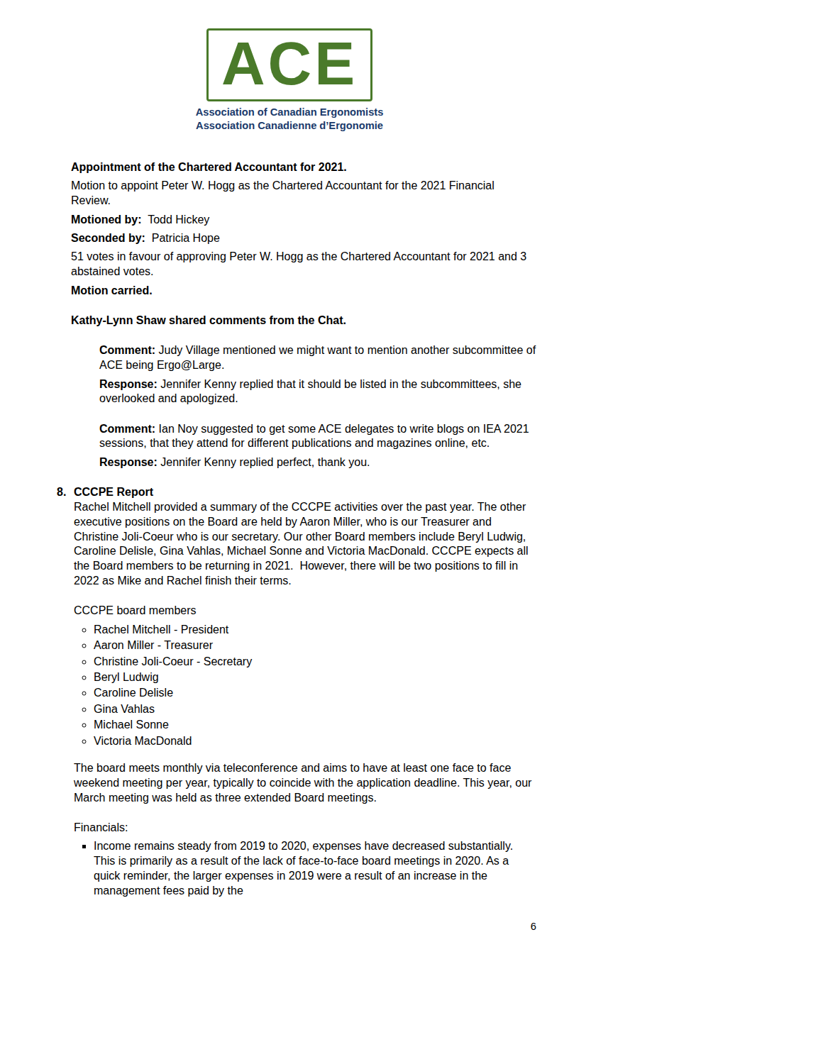ACE
Association of Canadian Ergonomists
Association Canadienne d’Ergonomie
Appointment of the Chartered Accountant for 2021.
Motion to appoint Peter W. Hogg as the Chartered Accountant for the 2021 Financial Review.
Motioned by: Todd Hickey
Seconded by: Patricia Hope
51 votes in favour of approving Peter W. Hogg as the Chartered Accountant for 2021 and 3 abstained votes.
Motion carried.
Kathy-Lynn Shaw shared comments from the Chat.
Comment: Judy Village mentioned we might want to mention another subcommittee of ACE being Ergo@Large.
Response: Jennifer Kenny replied that it should be listed in the subcommittees, she overlooked and apologized.
Comment: Ian Noy suggested to get some ACE delegates to write blogs on IEA 2021 sessions, that they attend for different publications and magazines online, etc.
Response: Jennifer Kenny replied perfect, thank you.
8.
CCCPE Report
Rachel Mitchell provided a summary of the CCCPE activities over the past year. The other executive positions on the Board are held by Aaron Miller, who is our Treasurer and Christine Joli-Coeur who is our secretary. Our other Board members include Beryl Ludwig, Caroline Delisle, Gina Vahlas, Michael Sonne and Victoria MacDonald. CCCPE expects all the Board members to be returning in 2021. However, there will be two positions to fill in 2022 as Mike and Rachel finish their terms.
CCCPE board members
Rachel Mitchell - President
Aaron Miller - Treasurer
Christine Joli-Coeur - Secretary
Beryl Ludwig
Caroline Delisle
Gina Vahlas
Michael Sonne
Victoria MacDonald
The board meets monthly via teleconference and aims to have at least one face to face weekend meeting per year, typically to coincide with the application deadline. This year, our March meeting was held as three extended Board meetings.
Financials:
Income remains steady from 2019 to 2020, expenses have decreased substantially. This is primarily as a result of the lack of face-to-face board meetings in 2020. As a quick reminder, the larger expenses in 2019 were a result of an increase in the management fees paid by the
6